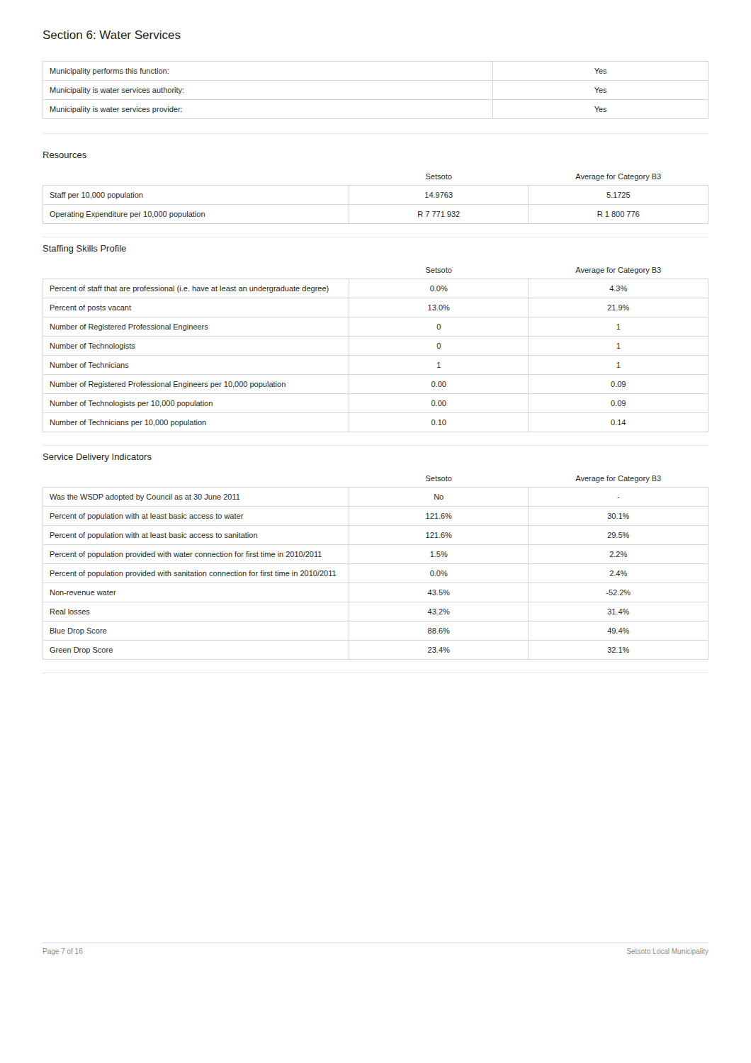Section 6: Water Services
| Municipality performs this function: | Yes |
| Municipality is water services authority: | Yes |
| Municipality is water services provider: | Yes |
Resources
| | Setsoto | Average for Category B3 |
| --- | --- | --- |
| Staff per 10,000 population | 14.9763 | 5.1725 |
| Operating Expenditure per 10,000 population | R 7 771 932 | R 1 800 776 |
Staffing Skills Profile
| | Setsoto | Average for Category B3 |
| --- | --- | --- |
| Percent of staff that are professional (i.e. have at least an undergraduate degree) | 0.0% | 4.3% |
| Percent of posts vacant | 13.0% | 21.9% |
| Number of Registered Professional Engineers | 0 | 1 |
| Number of Technologists | 0 | 1 |
| Number of Technicians | 1 | 1 |
| Number of Registered Professional Engineers per 10,000 population | 0.00 | 0.09 |
| Number of Technologists per 10,000 population | 0.00 | 0.09 |
| Number of Technicians per 10,000 population | 0.10 | 0.14 |
Service Delivery Indicators
| | Setsoto | Average for Category B3 |
| --- | --- | --- |
| Was the WSDP adopted by Council as at 30 June 2011 | No | - |
| Percent of population with at least basic access to water | 121.6% | 30.1% |
| Percent of population with at least basic access to sanitation | 121.6% | 29.5% |
| Percent of population provided with water connection for first time in 2010/2011 | 1.5% | 2.2% |
| Percent of population provided with sanitation connection for first time in 2010/2011 | 0.0% | 2.4% |
| Non-revenue water | 43.5% | -52.2% |
| Real losses | 43.2% | 31.4% |
| Blue Drop Score | 88.6% | 49.4% |
| Green Drop Score | 23.4% | 32.1% |
Page 7 of 16 Setsoto Local Municipality